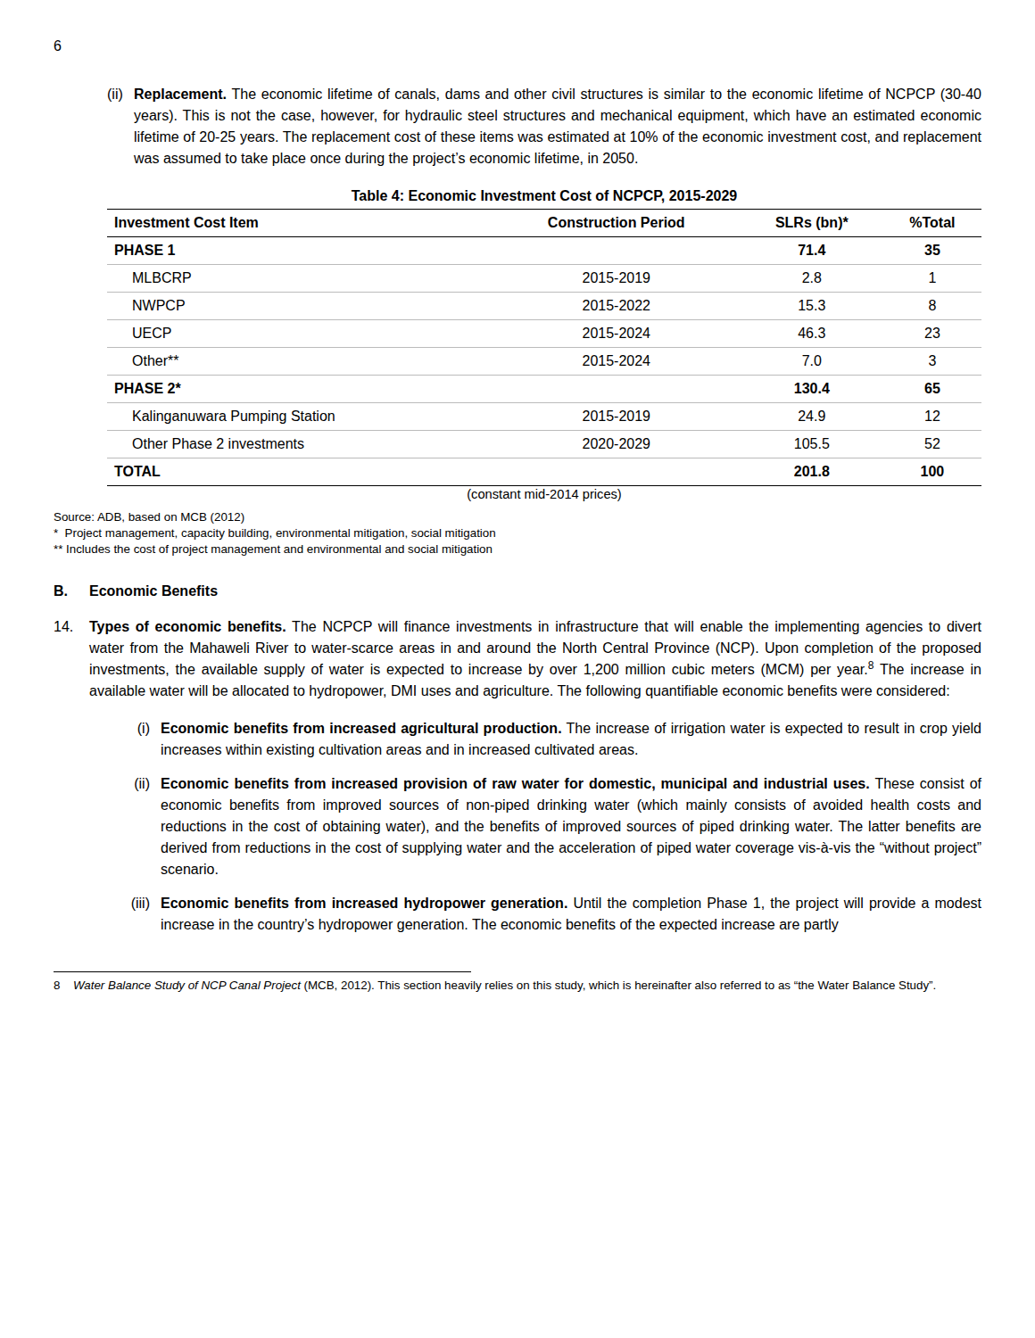6
(ii)
Replacement. The economic lifetime of canals, dams and other civil structures is similar to the economic lifetime of NCPCP (30-40 years). This is not the case, however, for hydraulic steel structures and mechanical equipment, which have an estimated economic lifetime of 20-25 years. The replacement cost of these items was estimated at 10% of the economic investment cost, and replacement was assumed to take place once during the project’s economic lifetime, in 2050.
Table 4: Economic Investment Cost of NCPCP, 2015-2029
| Investment Cost Item | Construction Period | SLRs (bn)* | %Total |
| --- | --- | --- | --- |
| PHASE 1 | | 71.4 | 35 |
| MLBCRP | 2015-2019 | 2.8 | 1 |
| NWPCP | 2015-2022 | 15.3 | 8 |
| UECP | 2015-2024 | 46.3 | 23 |
| Other** | 2015-2024 | 7.0 | 3 |
| PHASE 2* | | 130.4 | 65 |
| Kalinganuwara Pumping Station | 2015-2019 | 24.9 | 12 |
| Other Phase 2 investments | 2020-2029 | 105.5 | 52 |
| TOTAL | | 201.8 | 100 |
(constant mid-2014 prices)
Source: ADB, based on MCB (2012)
* Project management, capacity building, environmental mitigation, social mitigation
** Includes the cost of project management and environmental and social mitigation
B. Economic Benefits
14.
Types of economic benefits. The NCPCP will finance investments in infrastructure that will enable the implementing agencies to divert water from the Mahaweli River to water-scarce areas in and around the North Central Province (NCP). Upon completion of the proposed investments, the available supply of water is expected to increase by over 1,200 million cubic meters (MCM) per year.8 The increase in available water will be allocated to hydropower, DMI uses and agriculture. The following quantifiable economic benefits were considered:
(i)
Economic benefits from increased agricultural production. The increase of irrigation water is expected to result in crop yield increases within existing cultivation areas and in increased cultivated areas.
(ii)
Economic benefits from increased provision of raw water for domestic, municipal and industrial uses. These consist of economic benefits from improved sources of non-piped drinking water (which mainly consists of avoided health costs and reductions in the cost of obtaining water), and the benefits of improved sources of piped drinking water. The latter benefits are derived from reductions in the cost of supplying water and the acceleration of piped water coverage vis-à-vis the “without project” scenario.
(iii)
Economic benefits from increased hydropower generation. Until the completion Phase 1, the project will provide a modest increase in the country’s hydropower generation. The economic benefits of the expected increase are partly
8
Water Balance Study of NCP Canal Project (MCB, 2012). This section heavily relies on this study, which is hereinafter also referred to as “the Water Balance Study”.